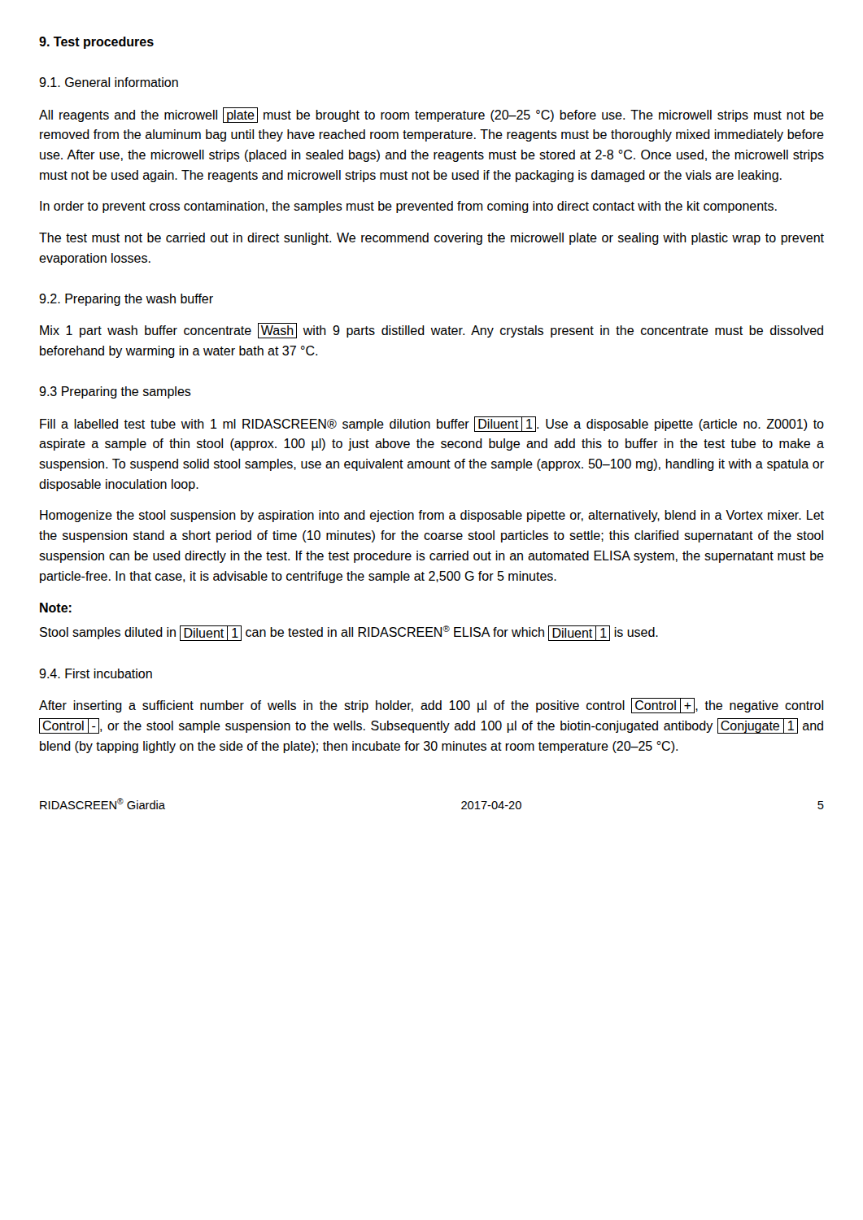9. Test procedures
9.1. General information
All reagents and the microwell plate must be brought to room temperature (20–25 °C) before use. The microwell strips must not be removed from the aluminum bag until they have reached room temperature. The reagents must be thoroughly mixed immediately before use. After use, the microwell strips (placed in sealed bags) and the reagents must be stored at 2-8 °C. Once used, the microwell strips must not be used again. The reagents and microwell strips must not be used if the packaging is damaged or the vials are leaking.
In order to prevent cross contamination, the samples must be prevented from coming into direct contact with the kit components.
The test must not be carried out in direct sunlight. We recommend covering the microwell plate or sealing with plastic wrap to prevent evaporation losses.
9.2. Preparing the wash buffer
Mix 1 part wash buffer concentrate Wash with 9 parts distilled water. Any crystals present in the concentrate must be dissolved beforehand by warming in a water bath at 37 °C.
9.3 Preparing the samples
Fill a labelled test tube with 1 ml RIDASCREEN® sample dilution buffer Diluent1. Use a disposable pipette (article no. Z0001) to aspirate a sample of thin stool (approx. 100 µl) to just above the second bulge and add this to buffer in the test tube to make a suspension. To suspend solid stool samples, use an equivalent amount of the sample (approx. 50–100 mg), handling it with a spatula or disposable inoculation loop.
Homogenize the stool suspension by aspiration into and ejection from a disposable pipette or, alternatively, blend in a Vortex mixer. Let the suspension stand a short period of time (10 minutes) for the coarse stool particles to settle; this clarified supernatant of the stool suspension can be used directly in the test. If the test procedure is carried out in an automated ELISA system, the supernatant must be particle-free. In that case, it is advisable to centrifuge the sample at 2,500 G for 5 minutes.
Note:
Stool samples diluted in Diluent1 can be tested in all RIDASCREEN® ELISA for which Diluent1 is used.
9.4. First incubation
After inserting a sufficient number of wells in the strip holder, add 100 µl of the positive control Control+, the negative control Control-, or the stool sample suspension to the wells. Subsequently add 100 µl of the biotin-conjugated antibody Conjugate1 and blend (by tapping lightly on the side of the plate); then incubate for 30 minutes at room temperature (20–25 °C).
RIDASCREEN® Giardia 2017-04-20 5